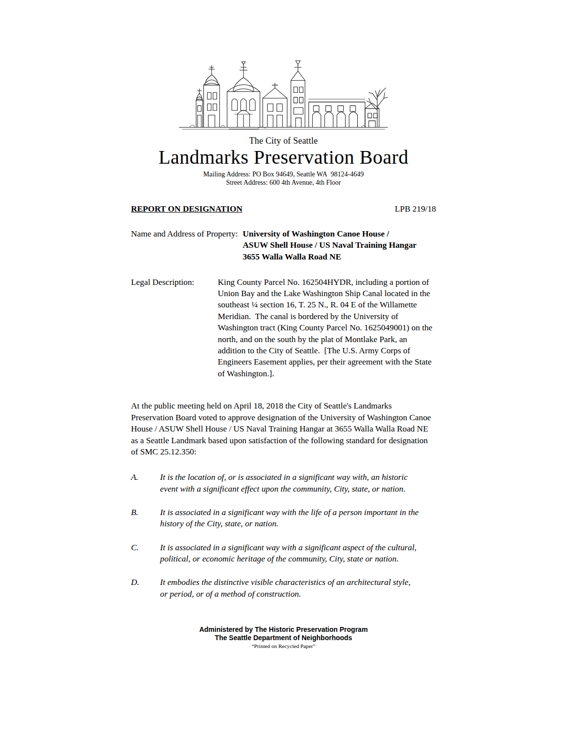The City of Seattle
Landmarks Preservation Board
Mailing Address: PO Box 94649, Seattle WA 98124-4649
Street Address: 600 4th Avenue, 4th Floor
REPORT ON DESIGNATION LPB 219/18
Name and Address of Property:
University of Washington Canoe House /
ASUW Shell House / US Naval Training Hangar
3655 Walla Walla Road NE
Legal Description:
King County Parcel No. 162504HYDR, including a portion of Union Bay and the Lake Washington Ship Canal located in the southeast ¼ section 16, T. 25 N., R. 04 E of the Willamette Meridian. The canal is bordered by the University of Washington tract (King County Parcel No. 1625049001) on the north, and on the south by the plat of Montlake Park, an addition to the City of Seattle. [The U.S. Army Corps of Engineers Easement applies, per their agreement with the State of Washington.].
At the public meeting held on April 18, 2018 the City of Seattle's Landmarks Preservation Board voted to approve designation of the University of Washington Canoe House / ASUW Shell House / US Naval Training Hangar at 3655 Walla Walla Road NE as a Seattle Landmark based upon satisfaction of the following standard for designation of SMC 25.12.350:
A. It is the location of, or is associated in a significant way with, an historic event with a significant effect upon the community, City, state, or nation.
B. It is associated in a significant way with the life of a person important in the history of the City, state, or nation.
C. It is associated in a significant way with a significant aspect of the cultural, political, or economic heritage of the community, City, state or nation.
D. It embodies the distinctive visible characteristics of an architectural style, or period, or of a method of construction.
Administered by The Historic Preservation Program
The Seattle Department of Neighborhoods
“Printed on Recycled Paper”